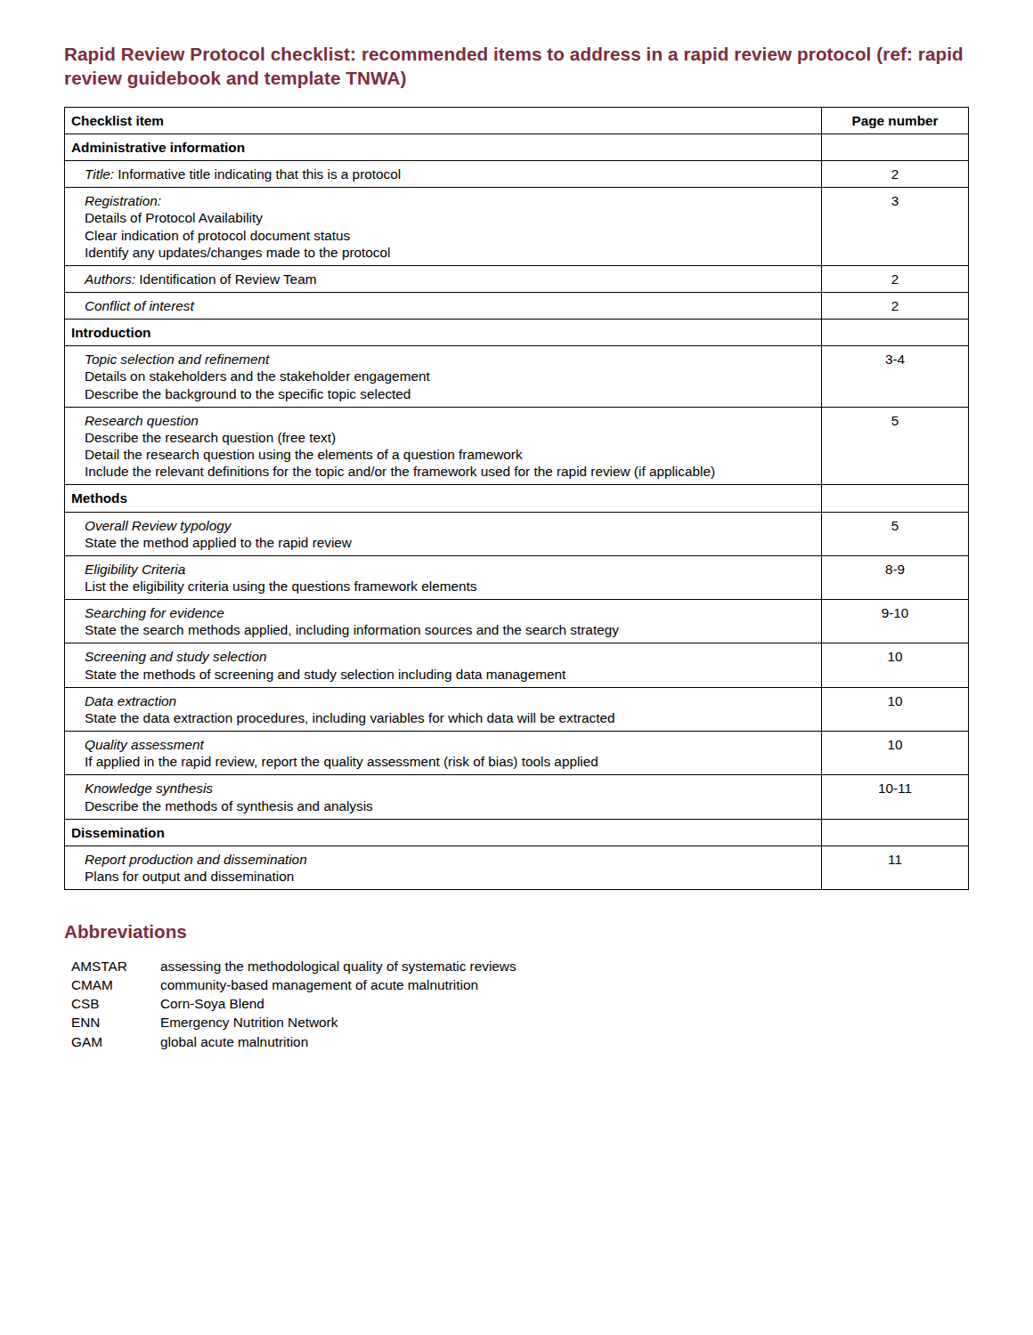Rapid Review Protocol checklist: recommended items to address in a rapid review protocol (ref: rapid review guidebook and template TNWA)
| Checklist item | Page number |
| --- | --- |
| Administrative information | |
| Title: Informative title indicating that this is a protocol | 2 |
| Registration: Details of Protocol Availability Clear indication of protocol document status Identify any updates/changes made to the protocol | 3 |
| Authors: Identification of Review Team | 2 |
| Conflict of interest | 2 |
| Introduction | |
| Topic selection and refinement Details on stakeholders and the stakeholder engagement Describe the background to the specific topic selected | 3-4 |
| Research question Describe the research question (free text) Detail the research question using the elements of a question framework Include the relevant definitions for the topic and/or the framework used for the rapid review (if applicable) | 5 |
| Methods | |
| Overall Review typology State the method applied to the rapid review | 5 |
| Eligibility Criteria List the eligibility criteria using the questions framework elements | 8-9 |
| Searching for evidence State the search methods applied, including information sources and the search strategy | 9-10 |
| Screening and study selection State the methods of screening and study selection including data management | 10 |
| Data extraction State the data extraction procedures, including variables for which data will be extracted | 10 |
| Quality assessment If applied in the rapid review, report the quality assessment (risk of bias) tools applied | 10 |
| Knowledge synthesis Describe the methods of synthesis and analysis | 10-11 |
| Dissemination | |
| Report production and dissemination Plans for output and dissemination | 11 |
Abbreviations
AMSTAR assessing the methodological quality of systematic reviews
CMAM community-based management of acute malnutrition
CSB Corn-Soya Blend
ENN Emergency Nutrition Network
GAM global acute malnutrition